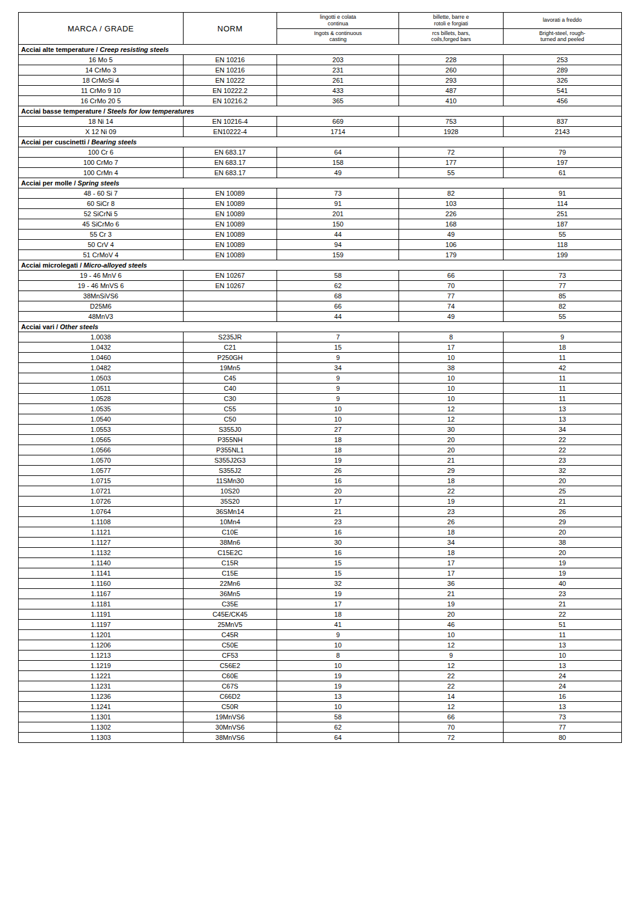| MARCA / GRADE | NORM | lingotti e colata continua | billette, barre e rotoli e forgiati | lavorati a freddo |
| --- | --- | --- | --- | --- |
| Ingots & continuous casting | rcs billets, bars, coils,forged bars | Bright-steel, rough- turned and peeled |
| Acciai alte temperature / Creep resisting steels |
| 16 Mo 5 | EN 10216 | 203 | 228 | 253 |
| 14 CrMo 3 | EN 10216 | 231 | 260 | 289 |
| 18 CrMoSi 4 | EN 10222 | 261 | 293 | 326 |
| 11 CrMo 9 10 | EN 10222.2 | 433 | 487 | 541 |
| 16 CrMo 20 5 | EN 10216.2 | 365 | 410 | 456 |
| Acciai basse temperature / Steels for low temperatures |
| 18 Ni 14 | EN 10216-4 | 669 | 753 | 837 |
| X 12 Ni 09 | EN10222-4 | 1714 | 1928 | 2143 |
| Acciai per cuscinetti / Bearing steels |
| 100 Cr 6 | EN 683.17 | 64 | 72 | 79 |
| 100 CrMo 7 | EN 683.17 | 158 | 177 | 197 |
| 100 CrMn 4 | EN 683.17 | 49 | 55 | 61 |
| Acciai per molle / Spring steels |
| 48 - 60 Si 7 | EN 10089 | 73 | 82 | 91 |
| 60 SiCr 8 | EN 10089 | 91 | 103 | 114 |
| 52 SiCrNi 5 | EN 10089 | 201 | 226 | 251 |
| 45 SiCrMo 6 | EN 10089 | 150 | 168 | 187 |
| 55 Cr 3 | EN 10089 | 44 | 49 | 55 |
| 50 CrV 4 | EN 10089 | 94 | 106 | 118 |
| 51 CrMoV 4 | EN 10089 | 159 | 179 | 199 |
| Acciai microlegati / Micro-alloyed steels |
| 19 - 46 MnV 6 | EN 10267 | 58 | 66 | 73 |
| 19 - 46 MnVS 6 | EN 10267 | 62 | 70 | 77 |
| 38MnSiVS6 | | 68 | 77 | 85 |
| D25M6 | | 66 | 74 | 82 |
| 48MnV3 | | 44 | 49 | 55 |
| Acciai vari / Other steels |
| 1.0038 | S235JR | 7 | 8 | 9 |
| 1.0432 | C21 | 15 | 17 | 18 |
| 1.0460 | P250GH | 9 | 10 | 11 |
| 1.0482 | 19Mn5 | 34 | 38 | 42 |
| 1.0503 | C45 | 9 | 10 | 11 |
| 1.0511 | C40 | 9 | 10 | 11 |
| 1.0528 | C30 | 9 | 10 | 11 |
| 1.0535 | C55 | 10 | 12 | 13 |
| 1.0540 | C50 | 10 | 12 | 13 |
| 1.0553 | S355J0 | 27 | 30 | 34 |
| 1.0565 | P355NH | 18 | 20 | 22 |
| 1.0566 | P355NL1 | 18 | 20 | 22 |
| 1.0570 | S355J2G3 | 19 | 21 | 23 |
| 1.0577 | S355J2 | 26 | 29 | 32 |
| 1.0715 | 11SMn30 | 16 | 18 | 20 |
| 1.0721 | 10S20 | 20 | 22 | 25 |
| 1.0726 | 35S20 | 17 | 19 | 21 |
| 1.0764 | 36SMn14 | 21 | 23 | 26 |
| 1.1108 | 10Mn4 | 23 | 26 | 29 |
| 1.1121 | C10E | 16 | 18 | 20 |
| 1.1127 | 38Mn6 | 30 | 34 | 38 |
| 1.1132 | C15E2C | 16 | 18 | 20 |
| 1.1140 | C15R | 15 | 17 | 19 |
| 1.1141 | C15E | 15 | 17 | 19 |
| 1.1160 | 22Mn6 | 32 | 36 | 40 |
| 1.1167 | 36Mn5 | 19 | 21 | 23 |
| 1.1181 | C35E | 17 | 19 | 21 |
| 1.1191 | C45E/CK45 | 18 | 20 | 22 |
| 1.1197 | 25MnV5 | 41 | 46 | 51 |
| 1.1201 | C45R | 9 | 10 | 11 |
| 1.1206 | C50E | 10 | 12 | 13 |
| 1.1213 | CF53 | 8 | 9 | 10 |
| 1.1219 | C56E2 | 10 | 12 | 13 |
| 1.1221 | C60E | 19 | 22 | 24 |
| 1.1231 | C67S | 19 | 22 | 24 |
| 1.1236 | C66D2 | 13 | 14 | 16 |
| 1.1241 | C50R | 10 | 12 | 13 |
| 1.1301 | 19MnVS6 | 58 | 66 | 73 |
| 1.1302 | 30MnVS6 | 62 | 70 | 77 |
| 1.1303 | 38MnVS6 | 64 | 72 | 80 |